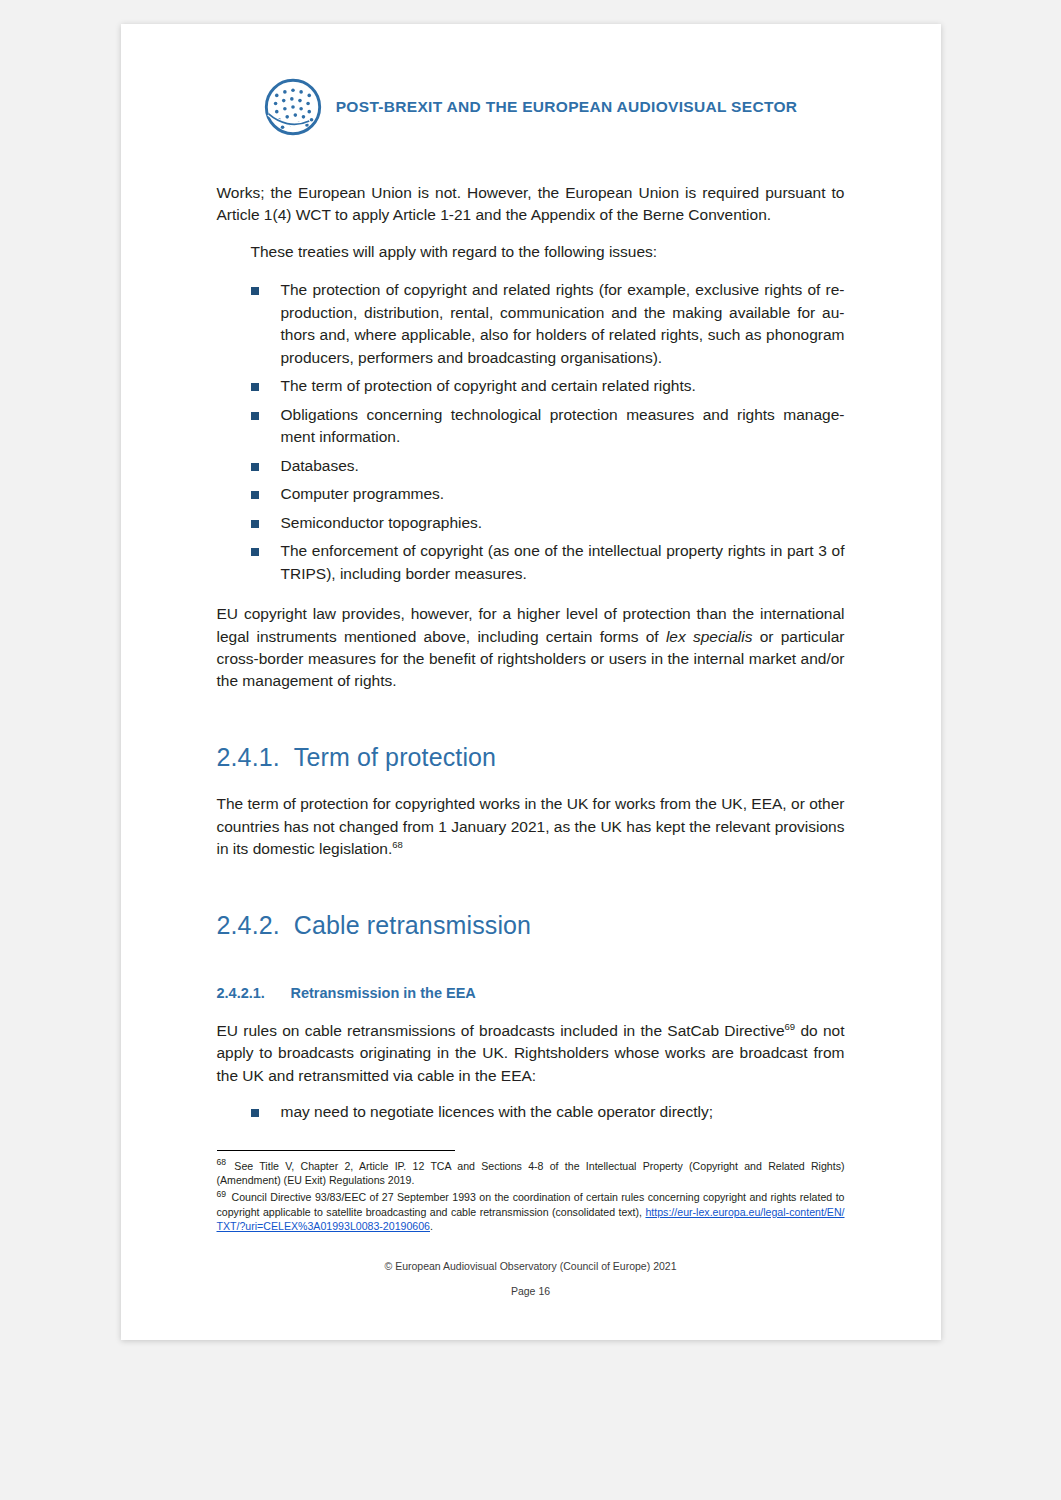Post-Brexit and the European Audiovisual Sector
Works; the European Union is not. However, the European Union is required pursuant to Article 1(4) WCT to apply Article 1-21 and the Appendix of the Berne Convention.
These treaties will apply with regard to the following issues:
The protection of copyright and related rights (for example, exclusive rights of reproduction, distribution, rental, communication and the making available for authors and, where applicable, also for holders of related rights, such as phonogram producers, performers and broadcasting organisations).
The term of protection of copyright and certain related rights.
Obligations concerning technological protection measures and rights management information.
Databases.
Computer programmes.
Semiconductor topographies.
The enforcement of copyright (as one of the intellectual property rights in part 3 of TRIPS), including border measures.
EU copyright law provides, however, for a higher level of protection than the international legal instruments mentioned above, including certain forms of lex specialis or particular cross-border measures for the benefit of rightsholders or users in the internal market and/or the management of rights.
2.4.1. Term of protection
The term of protection for copyrighted works in the UK for works from the UK, EEA, or other countries has not changed from 1 January 2021, as the UK has kept the relevant provisions in its domestic legislation.68
2.4.2. Cable retransmission
2.4.2.1. Retransmission in the EEA
EU rules on cable retransmissions of broadcasts included in the SatCab Directive69 do not apply to broadcasts originating in the UK. Rightsholders whose works are broadcast from the UK and retransmitted via cable in the EEA:
may need to negotiate licences with the cable operator directly;
68 See Title V, Chapter 2, Article IP. 12 TCA and Sections 4-8 of the Intellectual Property (Copyright and Related Rights) (Amendment) (EU Exit) Regulations 2019.
69 Council Directive 93/83/EEC of 27 September 1993 on the coordination of certain rules concerning copyright and rights related to copyright applicable to satellite broadcasting and cable retransmission (consolidated text), https://eur-lex.europa.eu/legal-content/EN/TXT/?uri=CELEX%3A01993L0083-20190606.
© European Audiovisual Observatory (Council of Europe) 2021
Page 16